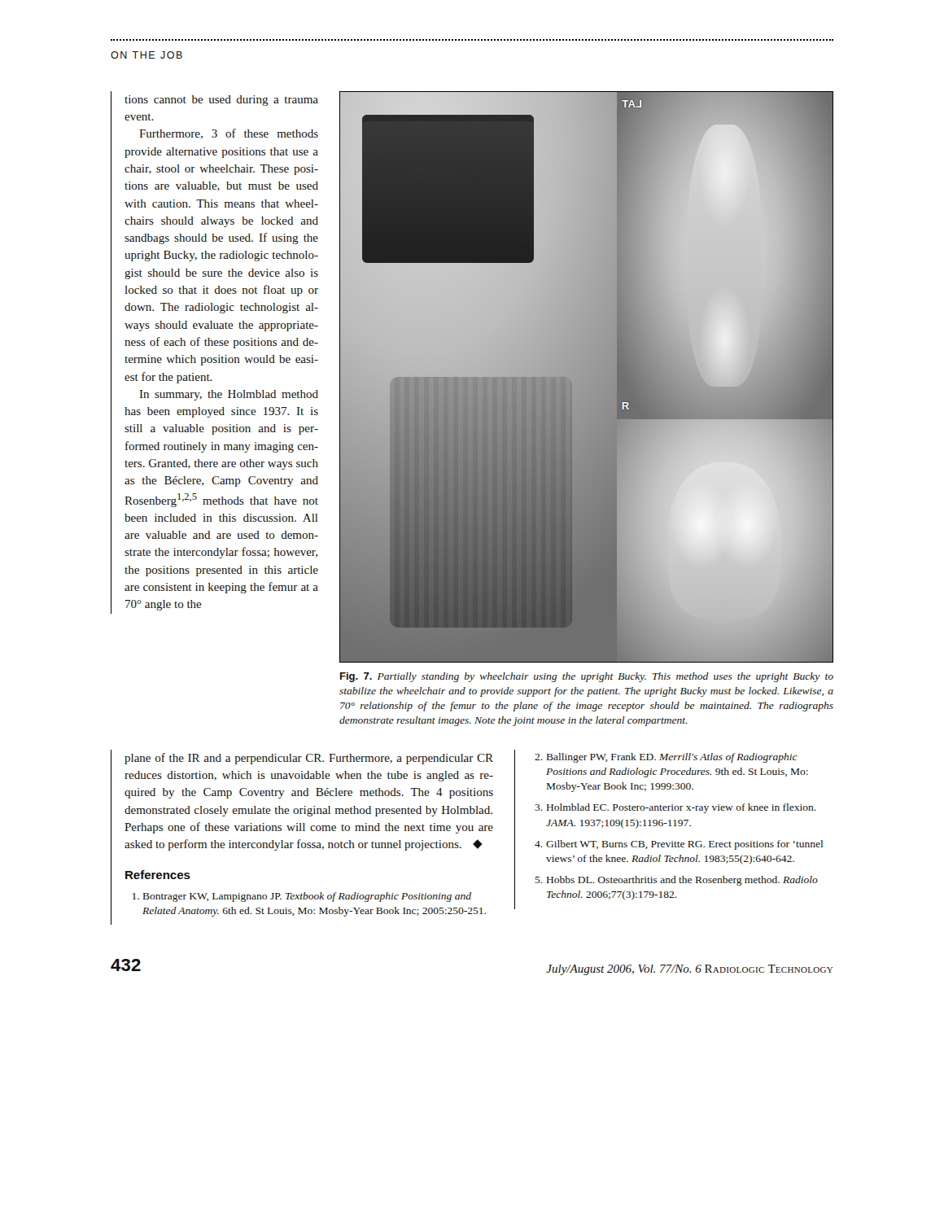On the Job
tions cannot be used during a trauma event.
Furthermore, 3 of these methods provide alternative positions that use a chair, stool or wheelchair. These positions are valuable, but must be used with caution. This means that wheelchairs should always be locked and sandbags should be used. If using the upright Bucky, the radiologic technologist should be sure the device also is locked so that it does not float up or down. The radiologic technologist always should evaluate the appropriateness of each of these positions and determine which position would be easiest for the patient.
In summary, the Holmblad method has been employed since 1937. It is still a valuable position and is performed routinely in many imaging centers. Granted, there are other ways such as the Béclere, Camp Coventry and Rosenberg1,2,5 methods that have not been included in this discussion. All are valuable and are used to demonstrate the intercondylar fossa; however, the positions presented in this article are consistent in keeping the femur at a 70° angle to the
LAT R
Fig. 7. Partially standing by wheelchair using the upright Bucky. This method uses the upright Bucky to stabilize the wheelchair and to provide support for the patient. The upright Bucky must be locked. Likewise, a 70° relationship of the femur to the plane of the image receptor should be maintained. The radiographs demonstrate resultant images. Note the joint mouse in the lateral compartment.
plane of the IR and a perpendicular CR. Furthermore, a perpendicular CR reduces distortion, which is unavoidable when the tube is angled as required by the Camp Coventry and Béclere methods. The 4 positions demonstrated closely emulate the original method presented by Holmblad. Perhaps one of these variations will come to mind the next time you are asked to perform the intercondylar fossa, notch or tunnel projections. ◆
References
Bontrager KW, Lampignano JP. Textbook of Radiographic Positioning and Related Anatomy. 6th ed. St Louis, Mo: Mosby-Year Book Inc; 2005:250-251.
Ballinger PW, Frank ED. Merrill's Atlas of Radiographic Positions and Radiologic Procedures. 9th ed. St Louis, Mo: Mosby-Year Book Inc; 1999:300.
Holmblad EC. Postero-anterior x-ray view of knee in flexion. JAMA. 1937;109(15):1196-1197.
Gilbert WT, Burns CB, Previtte RG. Erect positions for ‘tunnel views’ of the knee. Radiol Technol. 1983;55(2):640-642.
Hobbs DL. Osteoarthritis and the Rosenberg method. Radiolo Technol. 2006;77(3):179-182.
432
July/August 2006, Vol. 77/No. 6 Radiologic Technology